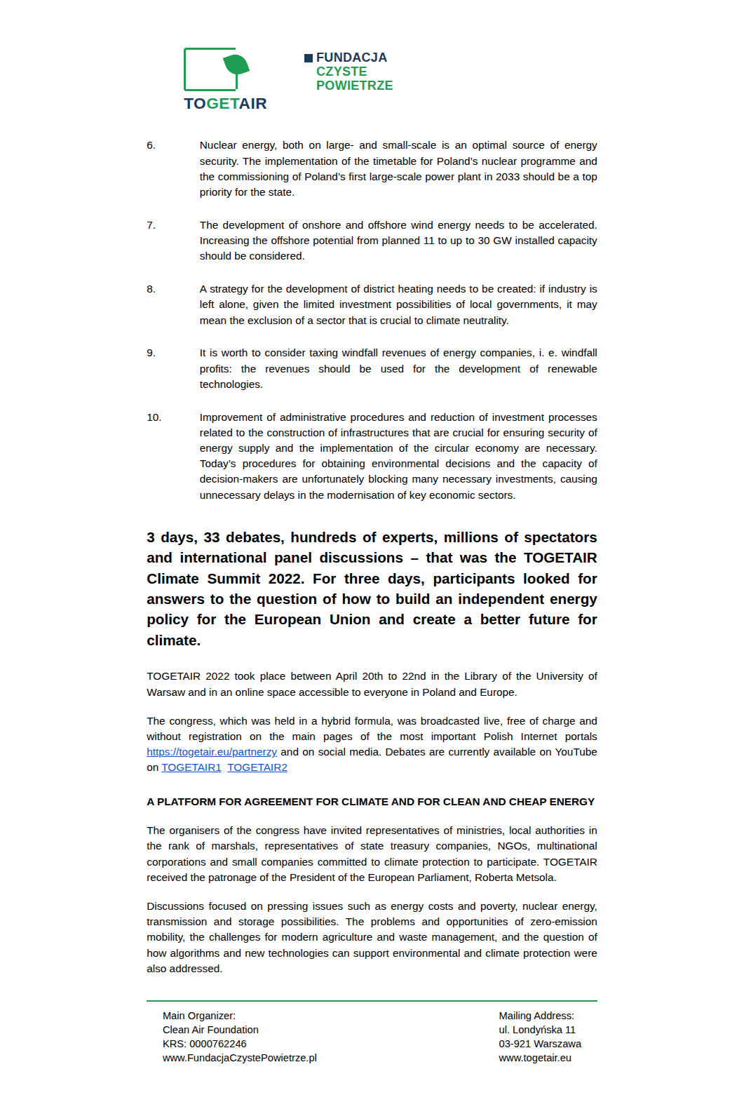TO GET AIR
FUNDACJA
CZYSTE
POWIETRZE
6. Nuclear energy, both on large- and small-scale is an optimal source of energy security. The implementation of the timetable for Poland’s nuclear programme and the commissioning of Poland’s first large-scale power plant in 2033 should be a top priority for the state.
7. The development of onshore and offshore wind energy needs to be accelerated. Increasing the offshore potential from planned 11 to up to 30 GW installed capacity should be considered.
8. A strategy for the development of district heating needs to be created: if industry is left alone, given the limited investment possibilities of local governments, it may mean the exclusion of a sector that is crucial to climate neutrality.
9. It is worth to consider taxing windfall revenues of energy companies, i. e. windfall profits: the revenues should be used for the development of renewable technologies.
10. Improvement of administrative procedures and reduction of investment processes related to the construction of infrastructures that are crucial for ensuring security of energy supply and the implementation of the circular economy are necessary. Today’s procedures for obtaining environmental decisions and the capacity of decision-makers are unfortunately blocking many necessary investments, causing unnecessary delays in the modernisation of key economic sectors.
3 days, 33 debates, hundreds of experts, millions of spectators and international panel discussions – that was the TOGETAIR Climate Summit 2022. For three days, participants looked for answers to the question of how to build an independent energy policy for the European Union and create a better future for climate.
TOGETAIR 2022 took place between April 20th to 22nd in the Library of the University of Warsaw and in an online space accessible to everyone in Poland and Europe.
The congress, which was held in a hybrid formula, was broadcasted live, free of charge and without registration on the main pages of the most important Polish Internet portals https://togetair.eu/partnerzy and on social media. Debates are currently available on YouTube on TOGETAIR1 TOGETAIR2
A PLATFORM FOR AGREEMENT FOR CLIMATE AND FOR CLEAN AND CHEAP ENERGY
The organisers of the congress have invited representatives of ministries, local authorities in the rank of marshals, representatives of state treasury companies, NGOs, multinational corporations and small companies committed to climate protection to participate. TOGETAIR received the patronage of the President of the European Parliament, Roberta Metsola.
Discussions focused on pressing issues such as energy costs and poverty, nuclear energy, transmission and storage possibilities. The problems and opportunities of zero-emission mobility, the challenges for modern agriculture and waste management, and the question of how algorithms and new technologies can support environmental and climate protection were also addressed.
Main Organizer: Clean Air Foundation KRS: 0000762246 www.FundacjaCzystePowietrze.pl
Mailing Address: ul. Londyńska 11 03-921 Warszawa www.togetair.eu